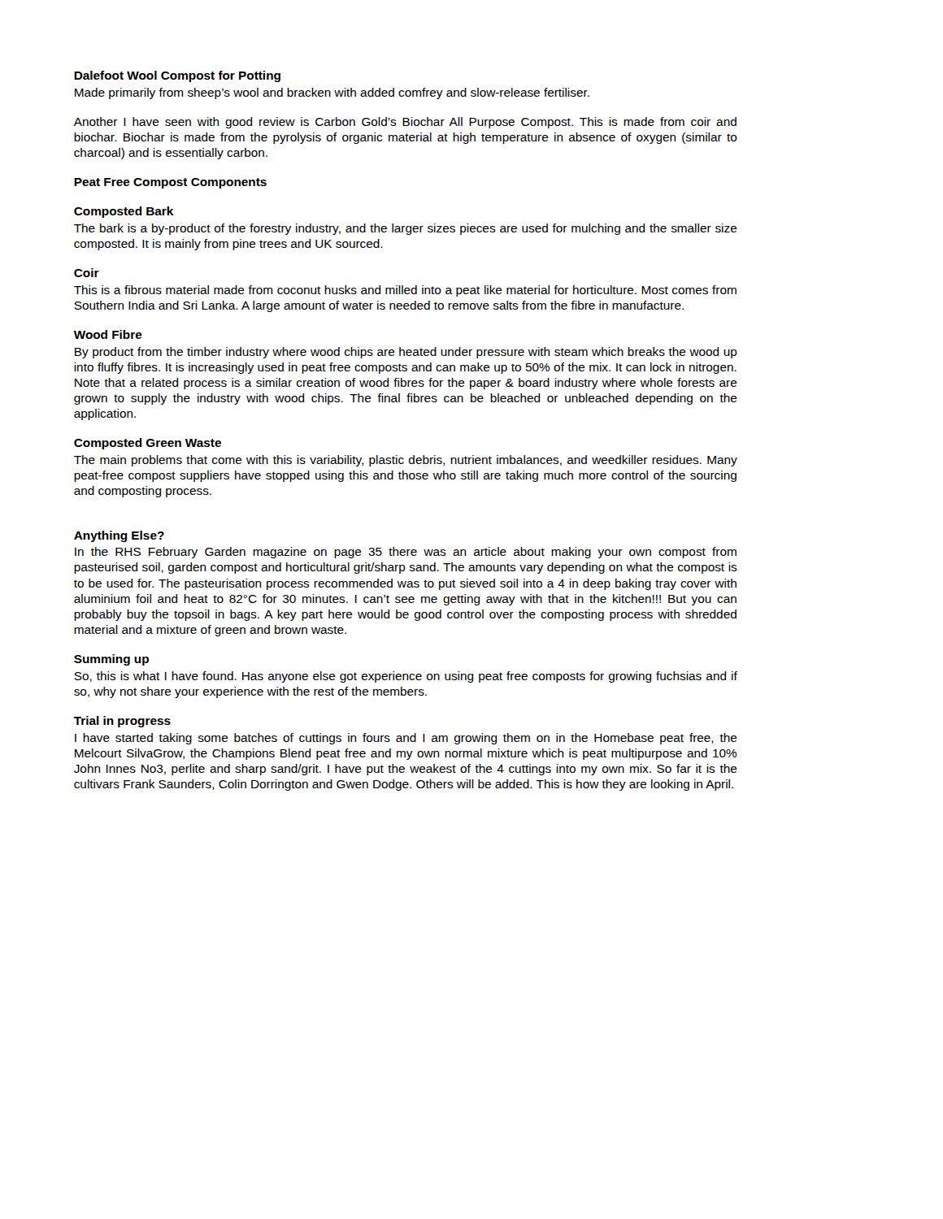Dalefoot Wool Compost for Potting
Made primarily from sheep’s wool and bracken with added comfrey and slow-release fertiliser.
Another I have seen with good review is Carbon Gold’s Biochar All Purpose Compost. This is made from coir and biochar. Biochar is made from the pyrolysis of organic material at high temperature in absence of oxygen (similar to charcoal) and is essentially carbon.
Peat Free Compost Components
Composted Bark
The bark is a by-product of the forestry industry, and the larger sizes pieces are used for mulching and the smaller size composted. It is mainly from pine trees and UK sourced.
Coir
This is a fibrous material made from coconut husks and milled into a peat like material for horticulture. Most comes from Southern India and Sri Lanka. A large amount of water is needed to remove salts from the fibre in manufacture.
Wood Fibre
By product from the timber industry where wood chips are heated under pressure with steam which breaks the wood up into fluffy fibres. It is increasingly used in peat free composts and can make up to 50% of the mix. It can lock in nitrogen. Note that a related process is a similar creation of wood fibres for the paper & board industry where whole forests are grown to supply the industry with wood chips. The final fibres can be bleached or unbleached depending on the application.
Composted Green Waste
The main problems that come with this is variability, plastic debris, nutrient imbalances, and weedkiller residues. Many peat-free compost suppliers have stopped using this and those who still are taking much more control of the sourcing and composting process.
Anything Else?
In the RHS February Garden magazine on page 35 there was an article about making your own compost from pasteurised soil, garden compost and horticultural grit/sharp sand. The amounts vary depending on what the compost is to be used for. The pasteurisation process recommended was to put sieved soil into a 4 in deep baking tray cover with aluminium foil and heat to 82°C for 30 minutes. I can’t see me getting away with that in the kitchen!!! But you can probably buy the topsoil in bags. A key part here would be good control over the composting process with shredded material and a mixture of green and brown waste.
Summing up
So, this is what I have found. Has anyone else got experience on using peat free composts for growing fuchsias and if so, why not share your experience with the rest of the members.
Trial in progress
I have started taking some batches of cuttings in fours and I am growing them on in the Homebase peat free, the Melcourt SilvaGrow, the Champions Blend peat free and my own normal mixture which is peat multipurpose and 10% John Innes No3, perlite and sharp sand/grit. I have put the weakest of the 4 cuttings into my own mix. So far it is the cultivars Frank Saunders, Colin Dorrington and Gwen Dodge. Others will be added. This is how they are looking in April.